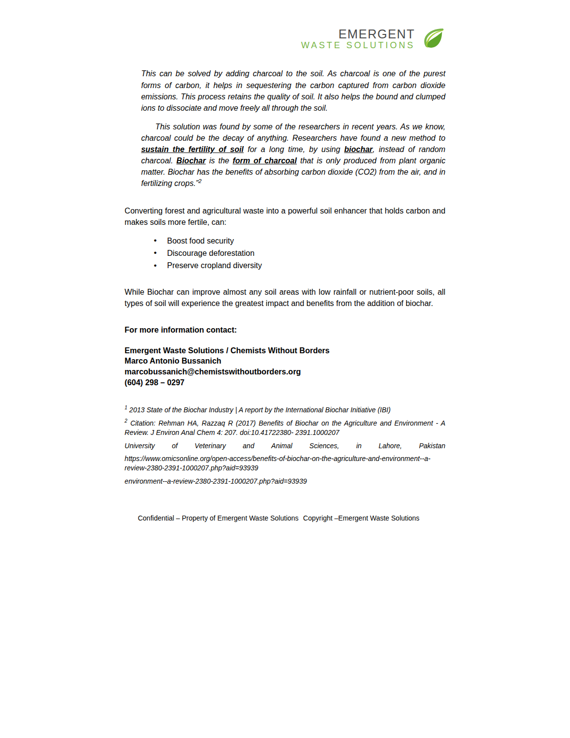EMERGENT
WASTE SOLUTIONS
This can be solved by adding charcoal to the soil. As charcoal is one of the purest forms of carbon, it helps in sequestering the carbon captured from carbon dioxide emissions. This process retains the quality of soil. It also helps the bound and clumped ions to dissociate and move freely all through the soil.
This solution was found by some of the researchers in recent years. As we know, charcoal could be the decay of anything. Researchers have found a new method to sustain the fertility of soil for a long time, by using biochar, instead of random charcoal. Biochar is the form of charcoal that is only produced from plant organic matter. Biochar has the benefits of absorbing carbon dioxide (CO2) from the air, and in fertilizing crops.”2
Converting forest and agricultural waste into a powerful soil enhancer that holds carbon and makes soils more fertile, can:
Boost food security
Discourage deforestation
Preserve cropland diversity
While Biochar can improve almost any soil areas with low rainfall or nutrient-poor soils, all types of soil will experience the greatest impact and benefits from the addition of biochar.
For more information contact:
Emergent Waste Solutions / Chemists Without Borders
Marco Antonio Bussanich
marcobussanich@chemistswithoutborders.org
(604) 298 – 0297
1 2013 State of the Biochar Industry | A report by the International Biochar Initiative (IBI)
2 Citation: Rehman HA, Razzaq R (2017) Benefits of Biochar on the Agriculture and Environment - A Review. J Environ Anal Chem 4: 207. doi:10.41722380- 2391.1000207
University of Veterinary and Animal Sciences, in Lahore, Pakistan
https://www.omicsonline.org/open-access/benefits-of-biochar-on-the-agriculture-and-environment--a-review-2380-2391-1000207.php?aid=93939
environment--a-review-2380-2391-1000207.php?aid=93939
Confidential – Property of Emergent Waste Solutions
Copyright –Emergent Waste Solutions